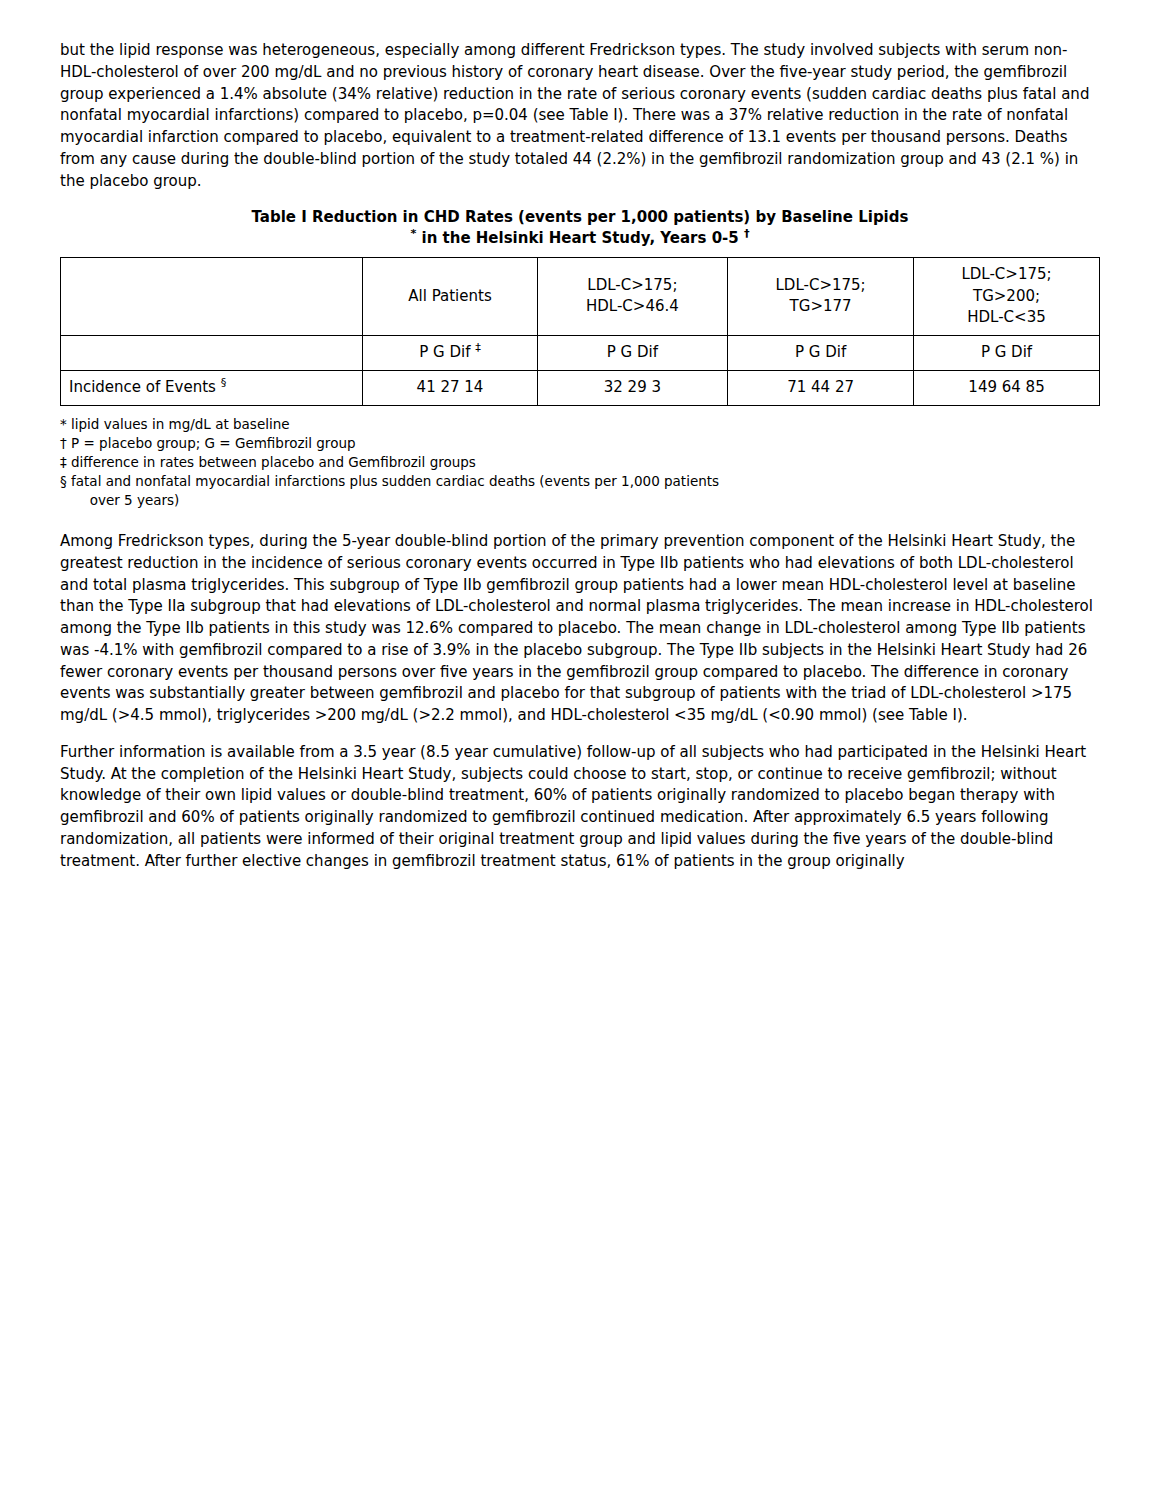but the lipid response was heterogeneous, especially among different Fredrickson types. The study involved subjects with serum non-HDL-cholesterol of over 200 mg/dL and no previous history of coronary heart disease. Over the five-year study period, the gemfibrozil group experienced a 1.4% absolute (34% relative) reduction in the rate of serious coronary events (sudden cardiac deaths plus fatal and nonfatal myocardial infarctions) compared to placebo, p=0.04 (see Table I). There was a 37% relative reduction in the rate of nonfatal myocardial infarction compared to placebo, equivalent to a treatment-related difference of 13.1 events per thousand persons. Deaths from any cause during the double-blind portion of the study totaled 44 (2.2%) in the gemfibrozil randomization group and 43 (2.1 %) in the placebo group.
Table I Reduction in CHD Rates (events per 1,000 patients) by Baseline Lipids * in the Helsinki Heart Study, Years 0-5 †
| | All Patients | LDL-C>175; HDL-C>46.4 | LDL-C>175; TG>177 | LDL-C>175; TG>200; HDL-C<35 |
| --- | --- | --- | --- | --- |
| | P G Dif ‡ | P G Dif | P G Dif | P G Dif |
| Incidence of Events § | 41 27 14 | 32 29 3 | 71 44 27 | 149 64 85 |
* lipid values in mg/dL at baseline
† P = placebo group; G = Gemfibrozil group
‡ difference in rates between placebo and Gemfibrozil groups
§ fatal and nonfatal myocardial infarctions plus sudden cardiac deaths (events per 1,000 patients
over 5 years)
Among Fredrickson types, during the 5-year double-blind portion of the primary prevention component of the Helsinki Heart Study, the greatest reduction in the incidence of serious coronary events occurred in Type IIb patients who had elevations of both LDL-cholesterol and total plasma triglycerides. This subgroup of Type IIb gemfibrozil group patients had a lower mean HDL-cholesterol level at baseline than the Type IIa subgroup that had elevations of LDL-cholesterol and normal plasma triglycerides. The mean increase in HDL-cholesterol among the Type IIb patients in this study was 12.6% compared to placebo. The mean change in LDL-cholesterol among Type IIb patients was -4.1% with gemfibrozil compared to a rise of 3.9% in the placebo subgroup. The Type IIb subjects in the Helsinki Heart Study had 26 fewer coronary events per thousand persons over five years in the gemfibrozil group compared to placebo. The difference in coronary events was substantially greater between gemfibrozil and placebo for that subgroup of patients with the triad of LDL-cholesterol >175 mg/dL (>4.5 mmol), triglycerides >200 mg/dL (>2.2 mmol), and HDL-cholesterol <35 mg/dL (<0.90 mmol) (see Table I).
Further information is available from a 3.5 year (8.5 year cumulative) follow-up of all subjects who had participated in the Helsinki Heart Study. At the completion of the Helsinki Heart Study, subjects could choose to start, stop, or continue to receive gemfibrozil; without knowledge of their own lipid values or double-blind treatment, 60% of patients originally randomized to placebo began therapy with gemfibrozil and 60% of patients originally randomized to gemfibrozil continued medication. After approximately 6.5 years following randomization, all patients were informed of their original treatment group and lipid values during the five years of the double-blind treatment. After further elective changes in gemfibrozil treatment status, 61% of patients in the group originally